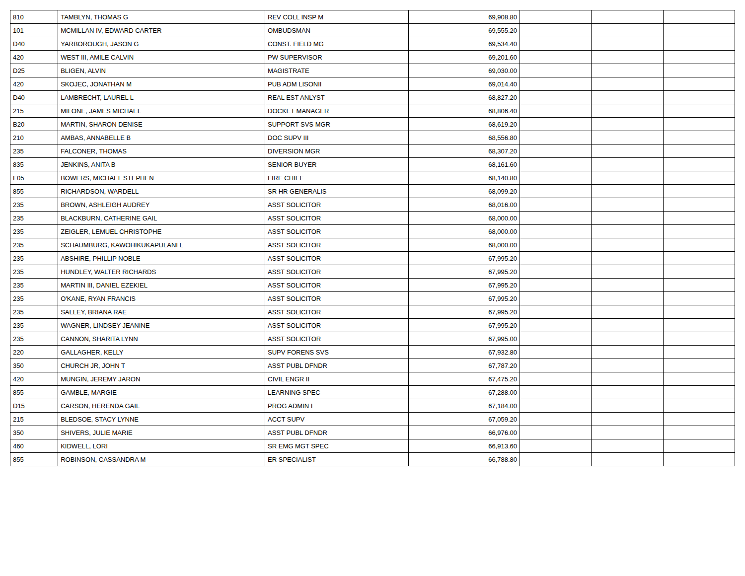| 810 | TAMBLYN, THOMAS G | REV COLL INSP M | 69,908.80 | | | |
| 101 | MCMILLAN IV, EDWARD CARTER | OMBUDSMAN | 69,555.20 | | | |
| D40 | YARBOROUGH, JASON G | CONST. FIELD MG | 69,534.40 | | | |
| 420 | WEST III, AMILE CALVIN | PW SUPERVISOR | 69,201.60 | | | |
| D25 | BLIGEN, ALVIN | MAGISTRATE | 69,030.00 | | | |
| 420 | SKOJEC, JONATHAN M | PUB ADM LISONII | 69,014.40 | | | |
| D40 | LAMBRECHT, LAUREL L | REAL EST ANLYST | 68,827.20 | | | |
| 215 | MILONE, JAMES MICHAEL | DOCKET MANAGER | 68,806.40 | | | |
| B20 | MARTIN, SHARON DENISE | SUPPORT SVS MGR | 68,619.20 | | | |
| 210 | AMBAS, ANNABELLE B | DOC SUPV III | 68,556.80 | | | |
| 235 | FALCONER, THOMAS | DIVERSION MGR | 68,307.20 | | | |
| 835 | JENKINS, ANITA B | SENIOR BUYER | 68,161.60 | | | |
| F05 | BOWERS, MICHAEL STEPHEN | FIRE CHIEF | 68,140.80 | | | |
| 855 | RICHARDSON, WARDELL | SR HR GENERALIS | 68,099.20 | | | |
| 235 | BROWN, ASHLEIGH AUDREY | ASST SOLICITOR | 68,016.00 | | | |
| 235 | BLACKBURN, CATHERINE GAIL | ASST SOLICITOR | 68,000.00 | | | |
| 235 | ZEIGLER, LEMUEL CHRISTOPHE | ASST SOLICITOR | 68,000.00 | | | |
| 235 | SCHAUMBURG, KAWOHIKUKAPULANI L | ASST SOLICITOR | 68,000.00 | | | |
| 235 | ABSHIRE, PHILLIP NOBLE | ASST SOLICITOR | 67,995.20 | | | |
| 235 | HUNDLEY, WALTER RICHARDS | ASST SOLICITOR | 67,995.20 | | | |
| 235 | MARTIN III, DANIEL EZEKIEL | ASST SOLICITOR | 67,995.20 | | | |
| 235 | O'KANE, RYAN FRANCIS | ASST SOLICITOR | 67,995.20 | | | |
| 235 | SALLEY, BRIANA RAE | ASST SOLICITOR | 67,995.20 | | | |
| 235 | WAGNER, LINDSEY JEANINE | ASST SOLICITOR | 67,995.20 | | | |
| 235 | CANNON, SHARITA LYNN | ASST SOLICITOR | 67,995.00 | | | |
| 220 | GALLAGHER, KELLY | SUPV FORENS SVS | 67,932.80 | | | |
| 350 | CHURCH JR, JOHN T | ASST PUBL DFNDR | 67,787.20 | | | |
| 420 | MUNGIN, JEREMY JARON | CIVIL ENGR II | 67,475.20 | | | |
| 855 | GAMBLE, MARGIE | LEARNING SPEC | 67,288.00 | | | |
| D15 | CARSON, HERENDA GAIL | PROG ADMIN I | 67,184.00 | | | |
| 215 | BLEDSOE, STACY LYNNE | ACCT SUPV | 67,059.20 | | | |
| 350 | SHIVERS, JULIE MARIE | ASST PUBL DFNDR | 66,976.00 | | | |
| 460 | KIDWELL, LORI | SR EMG MGT SPEC | 66,913.60 | | | |
| 855 | ROBINSON, CASSANDRA M | ER SPECIALIST | 66,788.80 | | | |